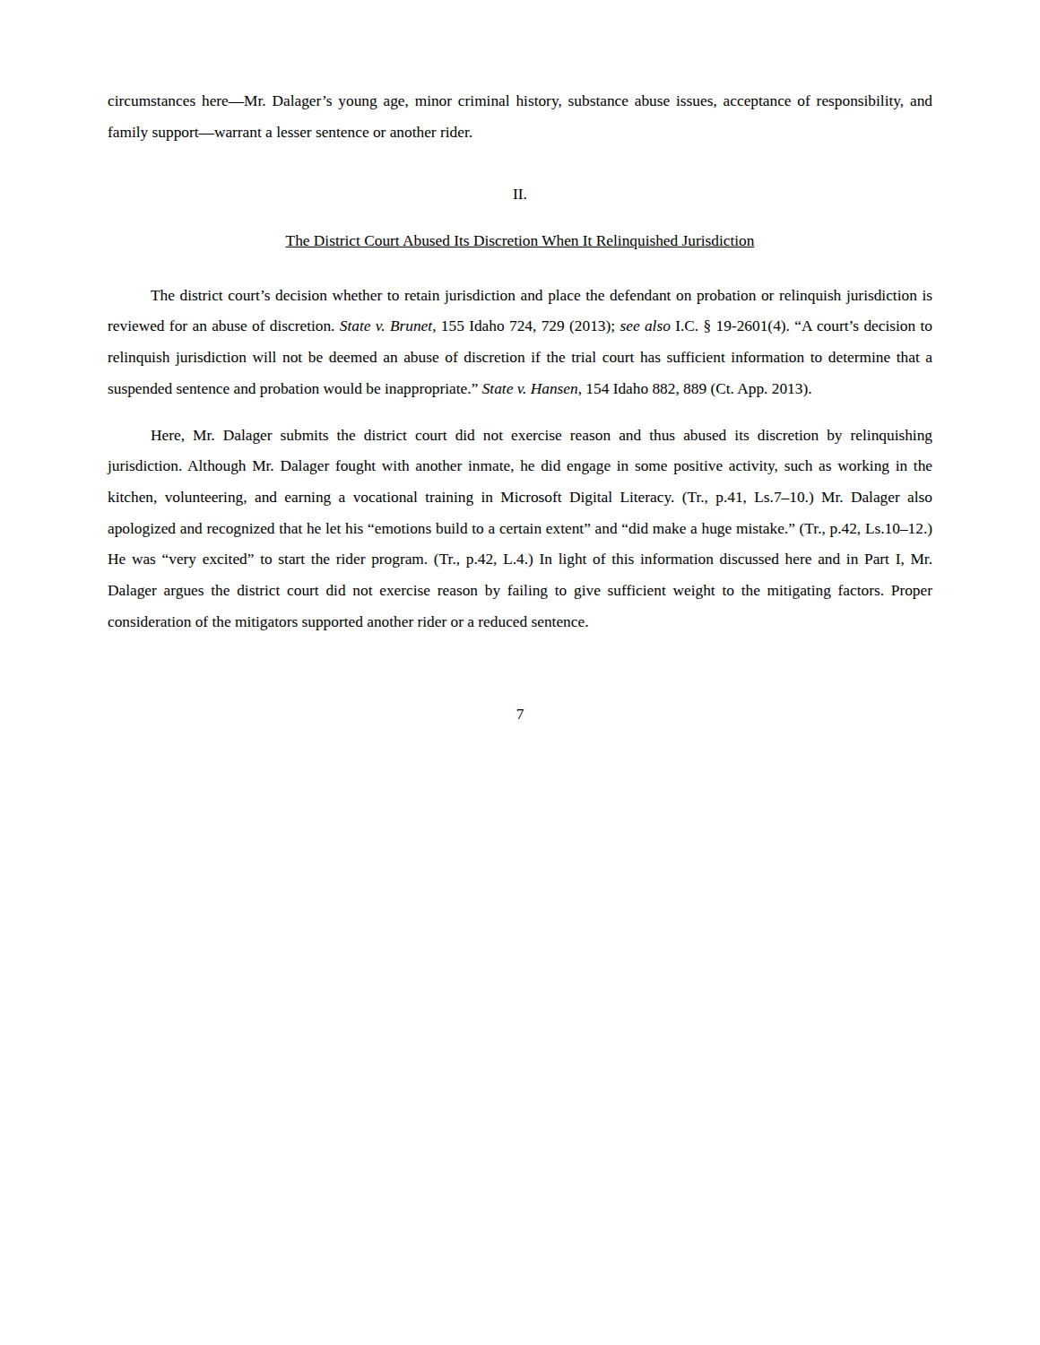circumstances here—Mr. Dalager’s young age, minor criminal history, substance abuse issues, acceptance of responsibility, and family support—warrant a lesser sentence or another rider.
II.
The District Court Abused Its Discretion When It Relinquished Jurisdiction
The district court’s decision whether to retain jurisdiction and place the defendant on probation or relinquish jurisdiction is reviewed for an abuse of discretion. State v. Brunet, 155 Idaho 724, 729 (2013); see also I.C. § 19-2601(4). “A court’s decision to relinquish jurisdiction will not be deemed an abuse of discretion if the trial court has sufficient information to determine that a suspended sentence and probation would be inappropriate.” State v. Hansen, 154 Idaho 882, 889 (Ct. App. 2013).
Here, Mr. Dalager submits the district court did not exercise reason and thus abused its discretion by relinquishing jurisdiction. Although Mr. Dalager fought with another inmate, he did engage in some positive activity, such as working in the kitchen, volunteering, and earning a vocational training in Microsoft Digital Literacy. (Tr., p.41, Ls.7–10.) Mr. Dalager also apologized and recognized that he let his “emotions build to a certain extent” and “did make a huge mistake.” (Tr., p.42, Ls.10–12.) He was “very excited” to start the rider program. (Tr., p.42, L.4.) In light of this information discussed here and in Part I, Mr. Dalager argues the district court did not exercise reason by failing to give sufficient weight to the mitigating factors. Proper consideration of the mitigators supported another rider or a reduced sentence.
7